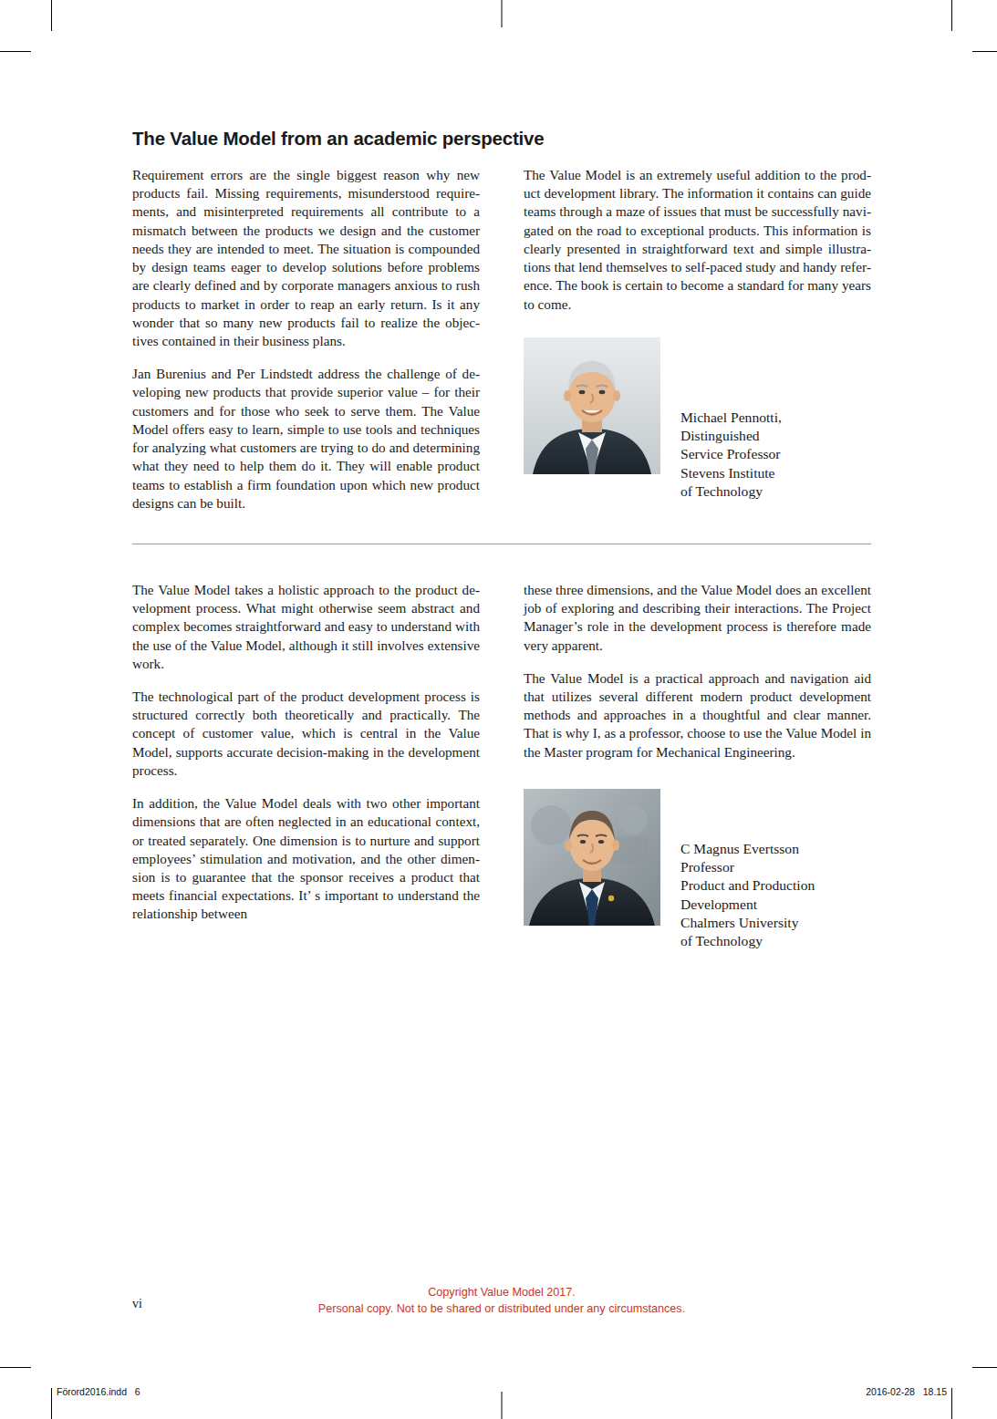The Value Model from an academic perspective
Requirement errors are the single biggest reason why new products fail. Missing requirements, misunderstood requirements, and misinterpreted requirements all contribute to a mismatch between the products we design and the customer needs they are intended to meet. The situation is compounded by design teams eager to develop solutions before problems are clearly defined and by corporate managers anxious to rush products to market in order to reap an early return. Is it any wonder that so many new products fail to realize the objectives contained in their business plans.
Jan Burenius and Per Lindstedt address the challenge of developing new products that provide superior value – for their customers and for those who seek to serve them. The Value Model offers easy to learn, simple to use tools and techniques for analyzing what customers are trying to do and determining what they need to help them do it. They will enable product teams to establish a firm foundation upon which new product designs can be built.
The Value Model is an extremely useful addition to the product development library. The information it contains can guide teams through a maze of issues that must be successfully navigated on the road to exceptional products. This information is clearly presented in straightforward text and simple illustrations that lend themselves to self-paced study and handy reference. The book is certain to become a standard for many years to come.
Michael Pennotti,
Distinguished
Service Professor
Stevens Institute
of Technology
The Value Model takes a holistic approach to the product development process. What might otherwise seem abstract and complex becomes straightforward and easy to understand with the use of the Value Model, although it still involves extensive work.
The technological part of the product development process is structured correctly both theoretically and practically. The concept of customer value, which is central in the Value Model, supports accurate decision-making in the development process.
In addition, the Value Model deals with two other important dimensions that are often neglected in an educational context, or treated separately. One dimension is to nurture and support employees’ stimulation and motivation, and the other dimension is to guarantee that the sponsor receives a product that meets financial expectations. It’ s important to understand the relationship between
these three dimensions, and the Value Model does an excellent job of exploring and describing their interactions. The Project Manager’s role in the development process is therefore made very apparent.
The Value Model is a practical approach and navigation aid that utilizes several different modern product development methods and approaches in a thoughtful and clear manner. That is why I, as a professor, choose to use the Value Model in the Master program for Mechanical Engineering.
C Magnus Evertsson
Professor
Product and Production
Development
Chalmers University
of Technology
vi
Copyright Value Model 2017.
Personal copy. Not to be shared or distributed under any circumstances.
Förord2016.indd 6 2016-02-28 18.15